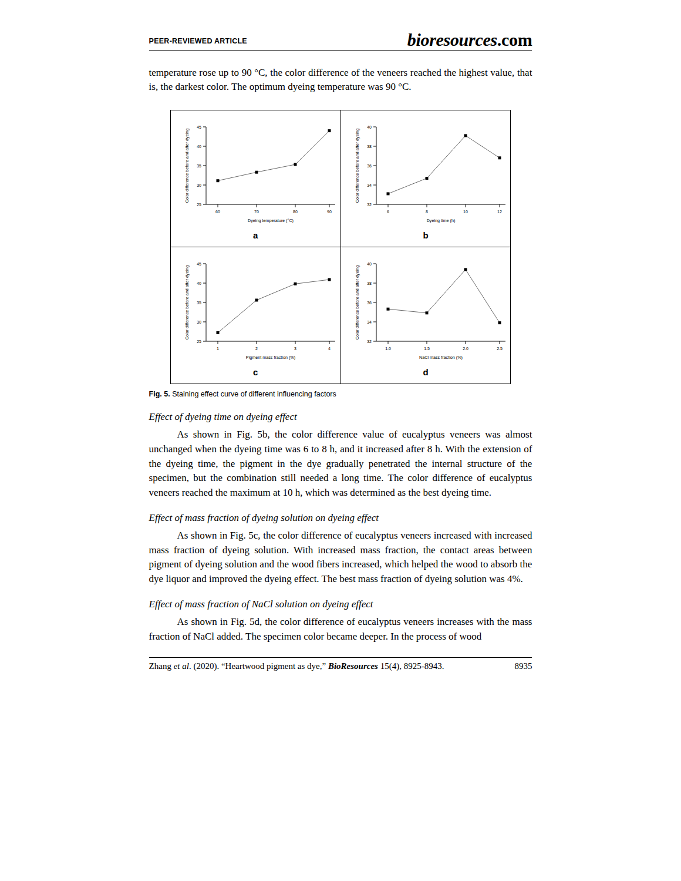PEER-REVIEWED ARTICLE
bioresources.com
temperature rose up to 90 °C, the color difference of the veneers reached the highest value, that is, the darkest color. The optimum dyeing temperature was 90 °C.
25 30 35 40 45 60 70 80 90 Color difference before and after dyeing Dyeing temperature (°C)
a
32 34 36 38 40 6 8 10 12 Color difference before and after dyeing Dyeing time (h)
b
25 30 35 40 45 1 2 3 4 Color difference before and after dyeing Pigment mass fraction (%)
c
32 34 36 38 40 1.0 1.5 2.0 2.5 Color difference before and after dyeing NaCl mass fraction (%)
d
Fig. 5. Staining effect curve of different influencing factors
Effect of dyeing time on dyeing effect
As shown in Fig. 5b, the color difference value of eucalyptus veneers was almost unchanged when the dyeing time was 6 to 8 h, and it increased after 8 h. With the extension of the dyeing time, the pigment in the dye gradually penetrated the internal structure of the specimen, but the combination still needed a long time. The color difference of eucalyptus veneers reached the maximum at 10 h, which was determined as the best dyeing time.
Effect of mass fraction of dyeing solution on dyeing effect
As shown in Fig. 5c, the color difference of eucalyptus veneers increased with increased mass fraction of dyeing solution. With increased mass fraction, the contact areas between pigment of dyeing solution and the wood fibers increased, which helped the wood to absorb the dye liquor and improved the dyeing effect. The best mass fraction of dyeing solution was 4%.
Effect of mass fraction of NaCl solution on dyeing effect
As shown in Fig. 5d, the color difference of eucalyptus veneers increases with the mass fraction of NaCl added. The specimen color became deeper. In the process of wood
Zhang et al. (2020). “Heartwood pigment as dye,” BioResources 15(4), 8925-8943.
8935